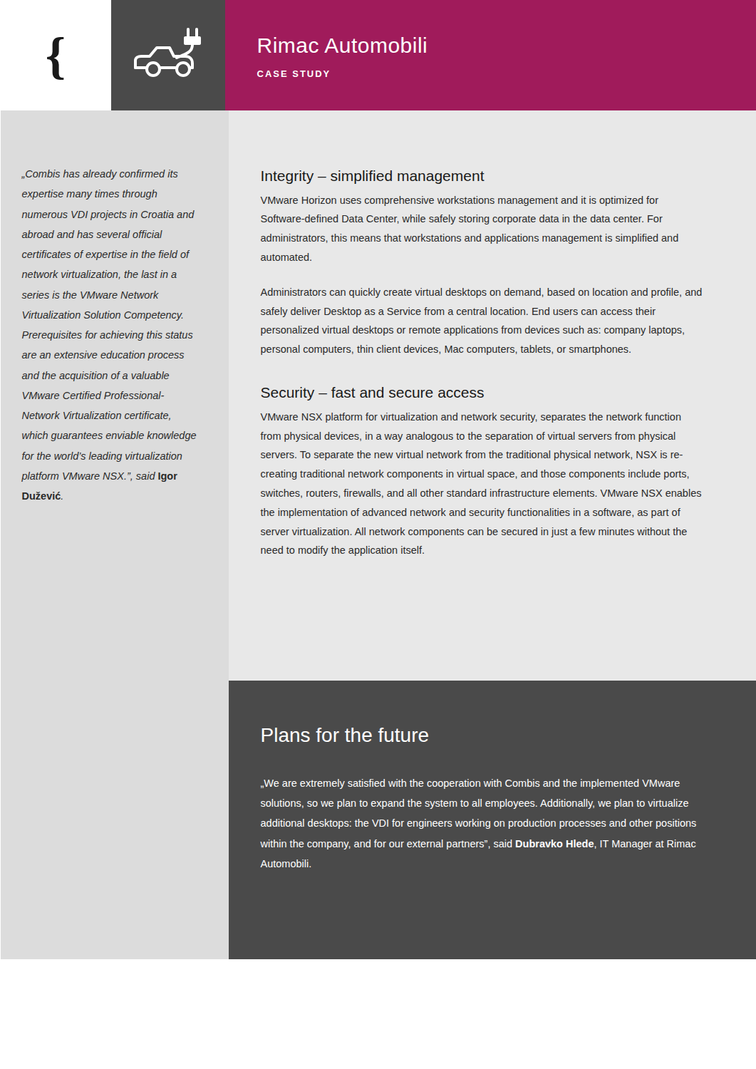{
Rimac Automobili
CASE STUDY
„Combis has already confirmed its expertise many times through numerous VDI projects in Croatia and abroad and has several official certificates of expertise in the field of network virtualization, the last in a series is the VMware Network Virtualization Solution Competency. Prerequisites for achieving this status are an extensive education process and the acquisition of a valuable VMware Certified Professional-Network Virtualization certificate, which guarantees enviable knowledge for the world’s leading virtualization platform VMware NSX.”, said Igor Dužević.
Integrity – simplified management
VMware Horizon uses comprehensive workstations management and it is optimized for Software-defined Data Center, while safely storing corporate data in the data center. For administrators, this means that workstations and applications management is simplified and automated.
Administrators can quickly create virtual desktops on demand, based on location and profile, and safely deliver Desktop as a Service from a central location. End users can access their personalized virtual desktops or remote applications from devices such as: company laptops, personal computers, thin client devices, Mac computers, tablets, or smartphones.
Security – fast and secure access
VMware NSX platform for virtualization and network security, separates the network function from physical devices, in a way analogous to the separation of virtual servers from physical servers. To separate the new virtual network from the traditional physical network, NSX is re-creating traditional network components in virtual space, and those components include ports, switches, routers, firewalls, and all other standard infrastructure elements. VMware NSX enables the implementation of advanced network and security functionalities in a software, as part of server virtualization. All network components can be secured in just a few minutes without the need to modify the application itself.
Plans for the future
„We are extremely satisfied with the cooperation with Combis and the implemented VMware solutions, so we plan to expand the system to all employees. Additionally, we plan to virtualize additional desktops: the VDI for engineers working on production processes and other positions within the company, and for our external partners”, said Dubravko Hlede, IT Manager at Rimac Automobili.